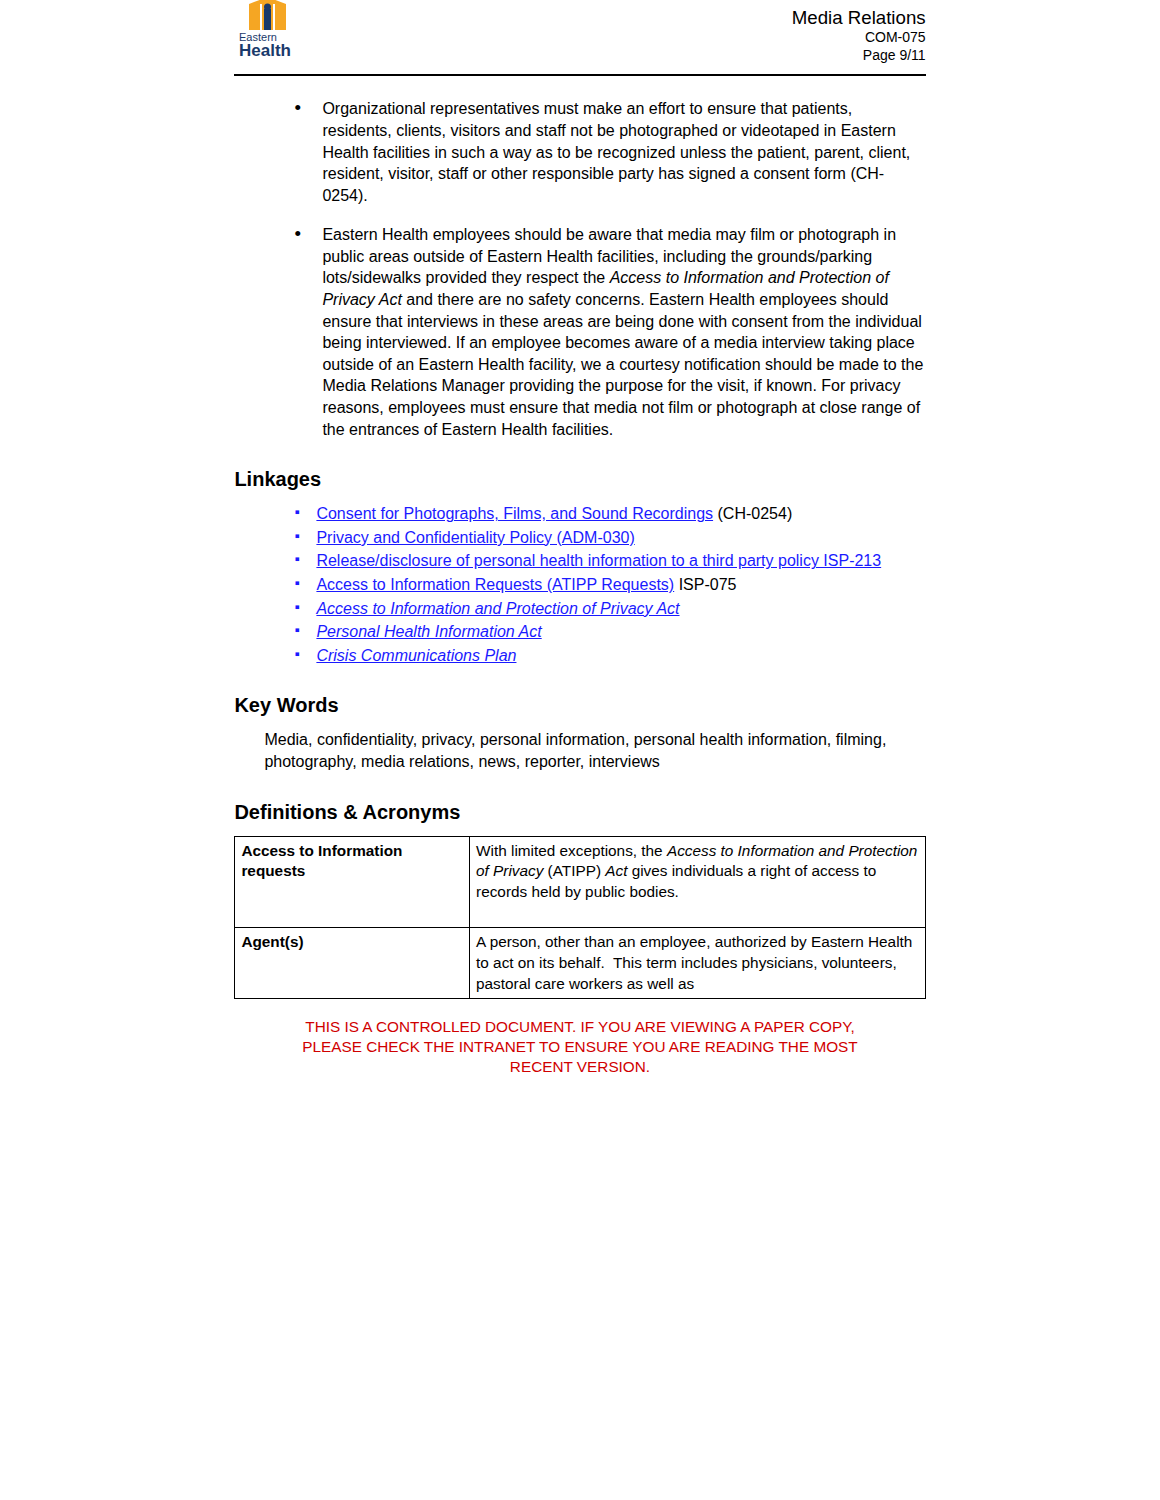Media Relations
COM-075
Page 9/11
Organizational representatives must make an effort to ensure that patients, residents, clients, visitors and staff not be photographed or videotaped in Eastern Health facilities in such a way as to be recognized unless the patient, parent, client, resident, visitor, staff or other responsible party has signed a consent form (CH-0254).
Eastern Health employees should be aware that media may film or photograph in public areas outside of Eastern Health facilities, including the grounds/parking lots/sidewalks provided they respect the Access to Information and Protection of Privacy Act and there are no safety concerns. Eastern Health employees should ensure that interviews in these areas are being done with consent from the individual being interviewed. If an employee becomes aware of a media interview taking place outside of an Eastern Health facility, we a courtesy notification should be made to the Media Relations Manager providing the purpose for the visit, if known. For privacy reasons, employees must ensure that media not film or photograph at close range of the entrances of Eastern Health facilities.
Linkages
Consent for Photographs, Films, and Sound Recordings (CH-0254)
Privacy and Confidentiality Policy (ADM-030)
Release/disclosure of personal health information to a third party policy ISP-213
Access to Information Requests (ATIPP Requests) ISP-075
Access to Information and Protection of Privacy Act
Personal Health Information Act
Crisis Communications Plan
Key Words
Media, confidentiality, privacy, personal information, personal health information, filming, photography, media relations, news, reporter, interviews
Definitions & Acronyms
| Access to Information requests | With limited exceptions, the Access to Information and Protection of Privacy (ATIPP) Act gives individuals a right of access to records held by public bodies. |
| Agent(s) | A person, other than an employee, authorized by Eastern Health to act on its behalf. This term includes physicians, volunteers, pastoral care workers as well as |
THIS IS A CONTROLLED DOCUMENT. IF YOU ARE VIEWING A PAPER COPY,
PLEASE CHECK THE INTRANET TO ENSURE YOU ARE READING THE MOST
RECENT VERSION.